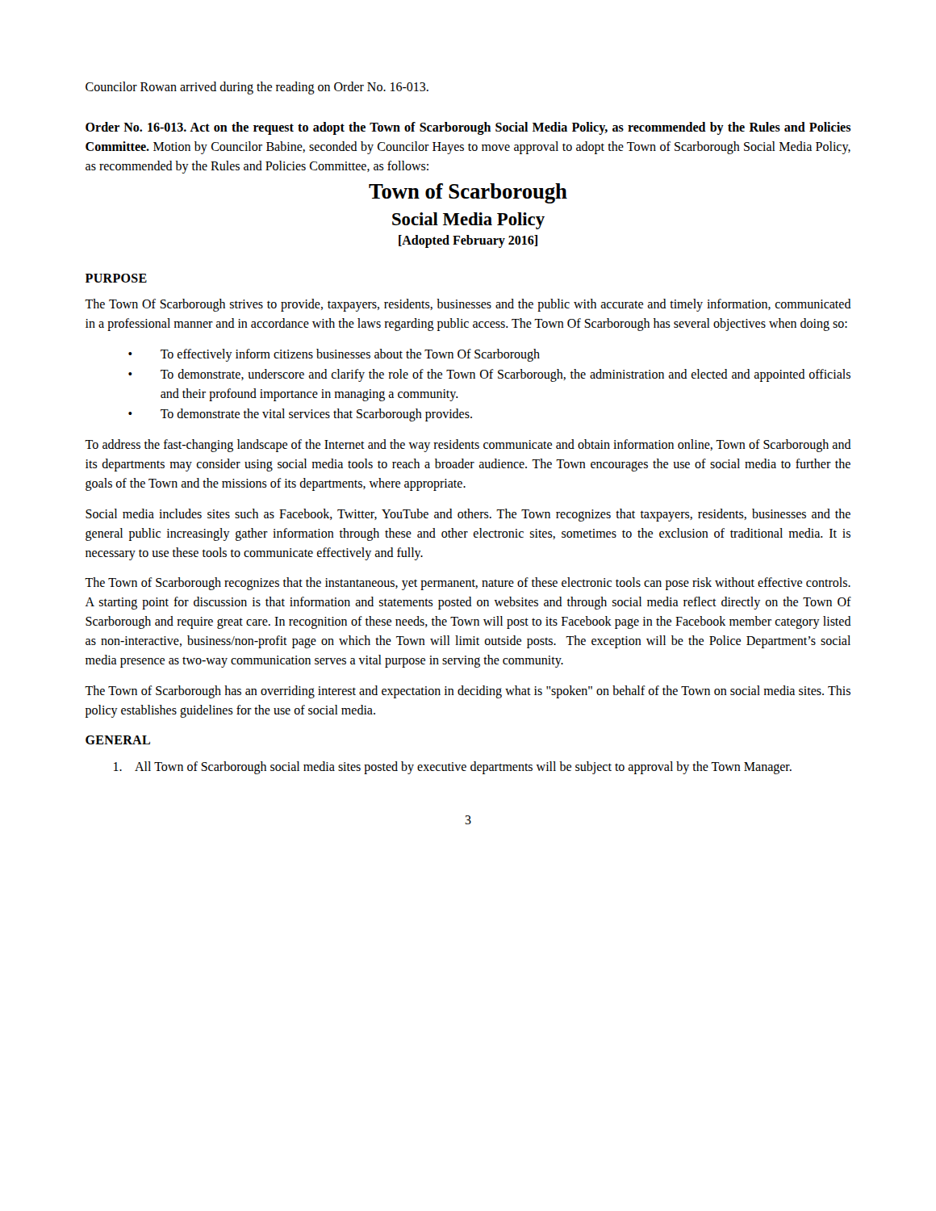Councilor Rowan arrived during the reading on Order No. 16-013.
Order No. 16-013. Act on the request to adopt the Town of Scarborough Social Media Policy, as recommended by the Rules and Policies Committee. Motion by Councilor Babine, seconded by Councilor Hayes to move approval to adopt the Town of Scarborough Social Media Policy, as recommended by the Rules and Policies Committee, as follows:
Town of Scarborough
Social Media Policy
[Adopted February 2016]
PURPOSE
The Town Of Scarborough strives to provide, taxpayers, residents, businesses and the public with accurate and timely information, communicated in a professional manner and in accordance with the laws regarding public access. The Town Of Scarborough has several objectives when doing so:
To effectively inform citizens businesses about the Town Of Scarborough
To demonstrate, underscore and clarify the role of the Town Of Scarborough, the administration and elected and appointed officials and their profound importance in managing a community.
To demonstrate the vital services that Scarborough provides.
To address the fast-changing landscape of the Internet and the way residents communicate and obtain information online, Town of Scarborough and its departments may consider using social media tools to reach a broader audience. The Town encourages the use of social media to further the goals of the Town and the missions of its departments, where appropriate.
Social media includes sites such as Facebook, Twitter, YouTube and others. The Town recognizes that taxpayers, residents, businesses and the general public increasingly gather information through these and other electronic sites, sometimes to the exclusion of traditional media. It is necessary to use these tools to communicate effectively and fully.
The Town of Scarborough recognizes that the instantaneous, yet permanent, nature of these electronic tools can pose risk without effective controls. A starting point for discussion is that information and statements posted on websites and through social media reflect directly on the Town Of Scarborough and require great care. In recognition of these needs, the Town will post to its Facebook page in the Facebook member category listed as non-interactive, business/non-profit page on which the Town will limit outside posts. The exception will be the Police Department’s social media presence as two-way communication serves a vital purpose in serving the community.
The Town of Scarborough has an overriding interest and expectation in deciding what is "spoken" on behalf of the Town on social media sites. This policy establishes guidelines for the use of social media.
GENERAL
All Town of Scarborough social media sites posted by executive departments will be subject to approval by the Town Manager.
3